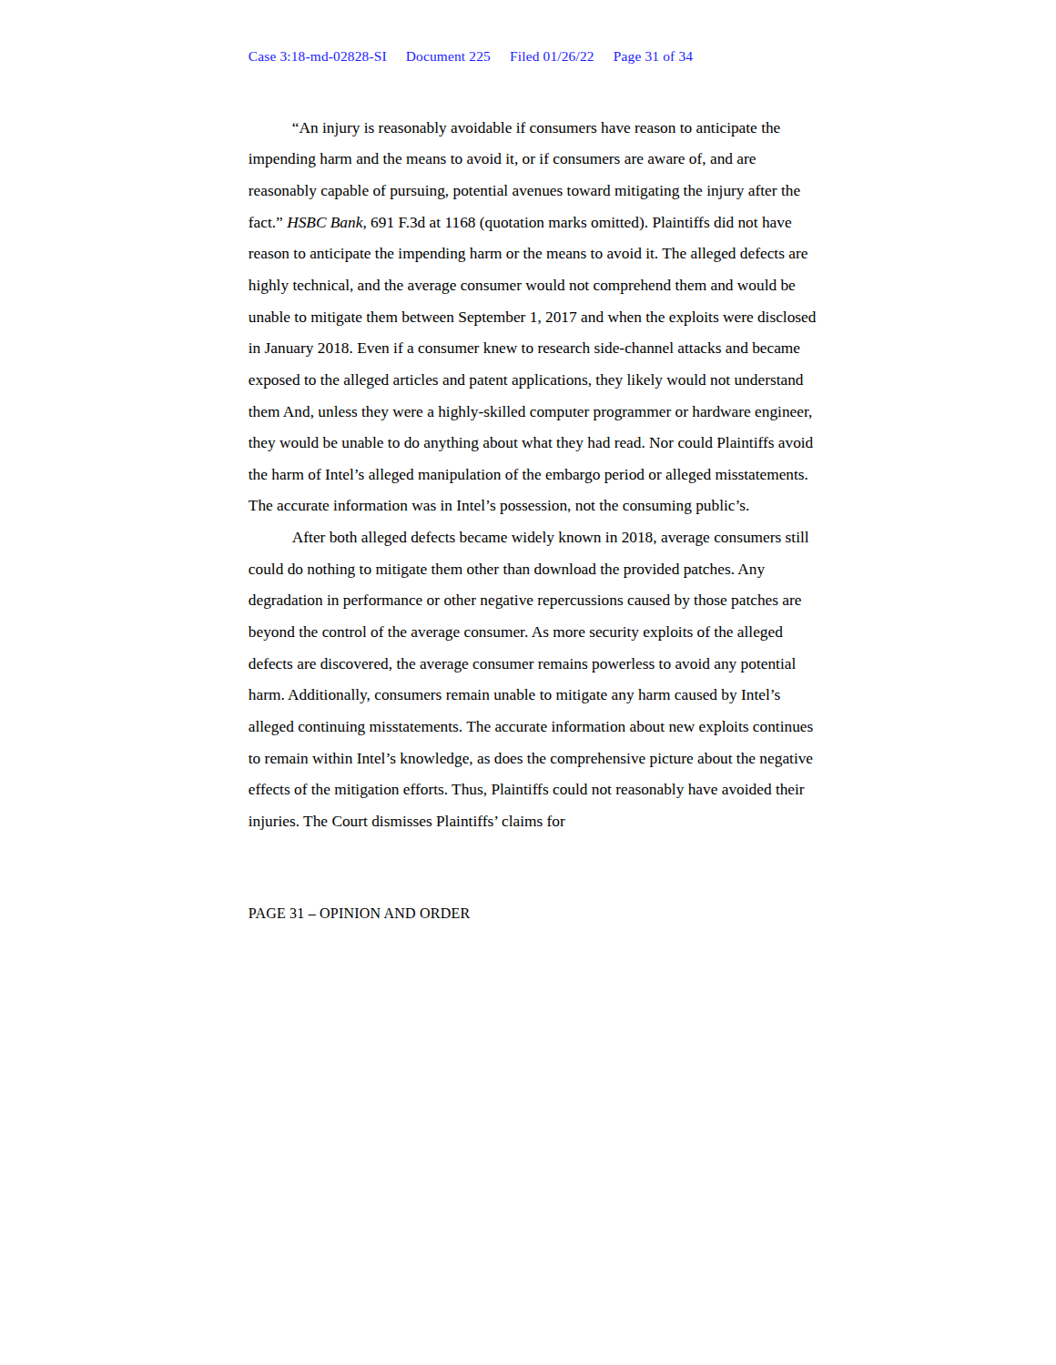Case 3:18-md-02828-SI Document 225 Filed 01/26/22 Page 31 of 34
“An injury is reasonably avoidable if consumers have reason to anticipate the impending harm and the means to avoid it, or if consumers are aware of, and are reasonably capable of pursuing, potential avenues toward mitigating the injury after the fact.” HSBC Bank, 691 F.3d at 1168 (quotation marks omitted). Plaintiffs did not have reason to anticipate the impending harm or the means to avoid it. The alleged defects are highly technical, and the average consumer would not comprehend them and would be unable to mitigate them between September 1, 2017 and when the exploits were disclosed in January 2018. Even if a consumer knew to research side-channel attacks and became exposed to the alleged articles and patent applications, they likely would not understand them And, unless they were a highly-skilled computer programmer or hardware engineer, they would be unable to do anything about what they had read. Nor could Plaintiffs avoid the harm of Intel’s alleged manipulation of the embargo period or alleged misstatements. The accurate information was in Intel’s possession, not the consuming public’s.
After both alleged defects became widely known in 2018, average consumers still could do nothing to mitigate them other than download the provided patches. Any degradation in performance or other negative repercussions caused by those patches are beyond the control of the average consumer. As more security exploits of the alleged defects are discovered, the average consumer remains powerless to avoid any potential harm. Additionally, consumers remain unable to mitigate any harm caused by Intel’s alleged continuing misstatements. The accurate information about new exploits continues to remain within Intel’s knowledge, as does the comprehensive picture about the negative effects of the mitigation efforts. Thus, Plaintiffs could not reasonably have avoided their injuries. The Court dismisses Plaintiffs’ claims for
PAGE 31 – OPINION AND ORDER